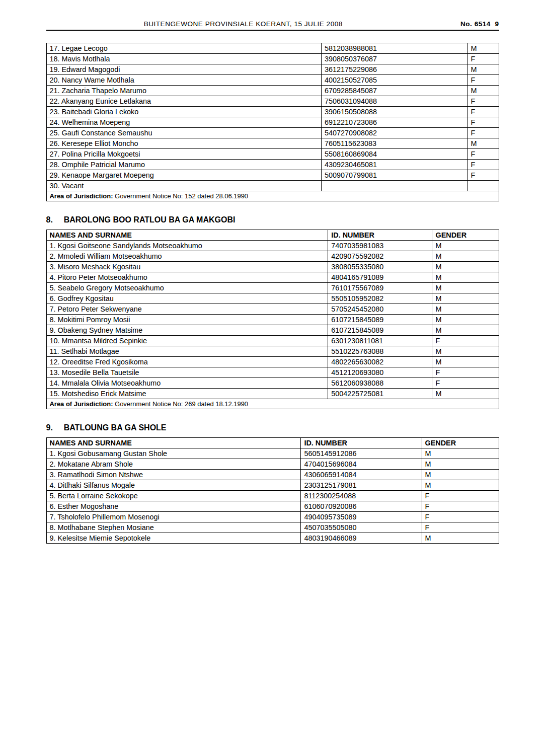BUITENGEWONE PROVINSIALE KOERANT, 15 JULIE 2008
No. 6514 9
| 17. Legae Lecogo | 5812038988081 | M |
| 18. Mavis Motlhala | 3908050376087 | F |
| 19. Edward Magogodi | 3612175229086 | M |
| 20. Nancy Wame Motlhala | 4002150527085 | F |
| 21. Zacharia Thapelo Marumo | 6709285845087 | M |
| 22. Akanyang Eunice Letlakana | 7506031094088 | F |
| 23. Baitebadi Gloria Lekoko | 3906150508088 | F |
| 24. Welhemina Moepeng | 6912210723086 | F |
| 25. Gaufi Constance Semaushu | 5407270908082 | F |
| 26. Keresepe Elliot Moncho | 7605115623083 | M |
| 27. Polina Pricilla Mokgoetsi | 5508160869084 | F |
| 28. Omphile Patricial Marumo | 4309230465081 | F |
| 29. Kenaope Margaret Moepeng | 5009070799081 | F |
| 30. Vacant | | |
| Area of Jurisdiction: Government Notice No: 152 dated 28.06.1990 |
8. BAROLONG BOO RATLOU BA GA MAKGOBI
| NAMES AND SURNAME | ID. NUMBER | GENDER |
| --- | --- | --- |
| 1. Kgosi Goitseone Sandylands Motseoakhumo | 7407035981083 | M |
| 2. Mmoledi William Motseoakhumo | 4209075592082 | M |
| 3. Misoro Meshack Kgositau | 3808055335080 | M |
| 4. Pitoro Peter Motseoakhumo | 4804165791089 | M |
| 5. Seabelo Gregory Motseoakhumo | 7610175567089 | M |
| 6. Godfrey Kgositau | 5505105952082 | M |
| 7. Petoro Peter Sekwenyane | 5705245452080 | M |
| 8. Mokitimi Pomroy Mosii | 6107215845089 | M |
| 9. Obakeng Sydney Matsime | 6107215845089 | M |
| 10. Mmantsa Mildred Sepinkie | 6301230811081 | F |
| 11. Setlhabi Motlagae | 5510225763088 | M |
| 12. Oreeditse Fred Kgosikoma | 4802265630082 | M |
| 13. Mosedile Bella Tauetsile | 4512120693080 | F |
| 14. Mmalala Olivia Motseoakhumo | 5612060938088 | F |
| 15. Motshediso Erick Matsime | 5004225725081 | M |
| Area of Jurisdiction: Government Notice No: 269 dated 18.12.1990 |
9. BATLOUNG BA GA SHOLE
| NAMES AND SURNAME | ID. NUMBER | GENDER |
| --- | --- | --- |
| 1. Kgosi Gobusamang Gustan Shole | 5605145912086 | M |
| 2. Mokatane Abram Shole | 4704015696084 | M |
| 3. Ramatlhodi Simon Ntshwe | 4306065914084 | M |
| 4. Ditlhaki Silfanus Mogale | 2303125179081 | M |
| 5. Berta Lorraine Sekokope | 8112300254088 | F |
| 6. Esther Mogoshane | 6106070920086 | F |
| 7. Tsholofelo Phillemom Mosenogi | 4904095735089 | F |
| 8. Motlhabane Stephen Mosiane | 4507035505080 | F |
| 9. Kelesitse Miemie Sepotokele | 4803190466089 | M |